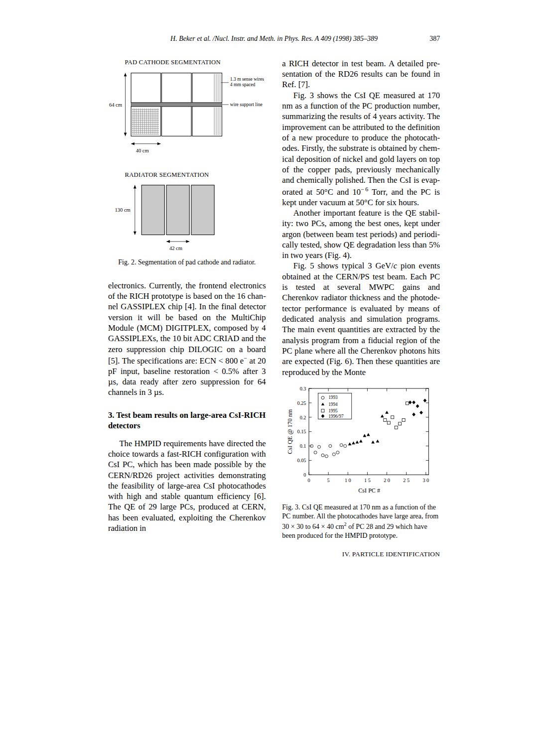H. Beker et al. /Nucl. Instr. and Meth. in Phys. Res. A 409 (1998) 385–389
387
PAD CATHODE SEGMENTATION
1.3 m sense wires 4 mm spaced wire support line 64 cm 40 cm
RADIATOR SEGMENTATION
130 cm 42 cm
Fig. 2. Segmentation of pad cathode and radiator.
electronics. Currently, the frontend electronics of the RICH prototype is based on the 16 channel GASSIPLEX chip [4]. In the final detector version it will be based on the MultiChip Module (MCM) DIGITPLEX, composed by 4 GASSIPLEXs, the 10 bit ADC CRIAD and the zero suppression chip DILOGIC on a board [5]. The specifications are: ECN < 800 e− at 20 pF input, baseline restoration < 0.5% after 3 µs, data ready after zero suppression for 64 channels in 3 µs.
3. Test beam results on large-area CsI-RICH detectors
The HMPID requirements have directed the choice towards a fast-RICH configuration with CsI PC, which has been made possible by the CERN/RD26 project activities demonstrating the feasibility of large-area CsI photocathodes with high and stable quantum efficiency [6]. The QE of 29 large PCs, produced at CERN, has been evaluated, exploiting the Cherenkov radiation in
a RICH detector in test beam. A detailed presentation of the RD26 results can be found in Ref. [7].
Fig. 3 shows the CsI QE measured at 170 nm as a function of the PC production number, summarizing the results of 4 years activity. The improvement can be attributed to the definition of a new procedure to produce the photocathodes. Firstly, the substrate is obtained by chemical deposition of nickel and gold layers on top of the copper pads, previously mechanically and chemically polished. Then the CsI is evaporated at 50°C and 10− 6 Torr, and the PC is kept under vacuum at 50°C for six hours.
Another important feature is the QE stability: two PCs, among the best ones, kept under argon (between beam test periods) and periodically tested, show QE degradation less than 5% in two years (Fig. 4).
Fig. 5 shows typical 3 GeV/c pion events obtained at the CERN/PS test beam. Each PC is tested at several MWPC gains and Cherenkov radiator thickness and the photodetector performance is evaluated by means of dedicated analysis and simulation programs. The main event quantities are extracted by the analysis program from a fiducial region of the PC plane where all the Cherenkov photons hits are expected (Fig. 6). Then these quantities are reproduced by the Monte
0 0.05 0.1 0.15 0.2 0.25 0.3 0 5 1 0 1 5 2 0 2 5 3 0 CsI PC # CsI QE @ 170 nm 1993 1994 1995 1996/97
Fig. 3. CsI QE measured at 170 nm as a function of the PC number. All the photocathodes have large area, from 30 × 30 to 64 × 40 cm2 of PC 28 and 29 which have been produced for the HMPID prototype.
IV. PARTICLE IDENTIFICATION